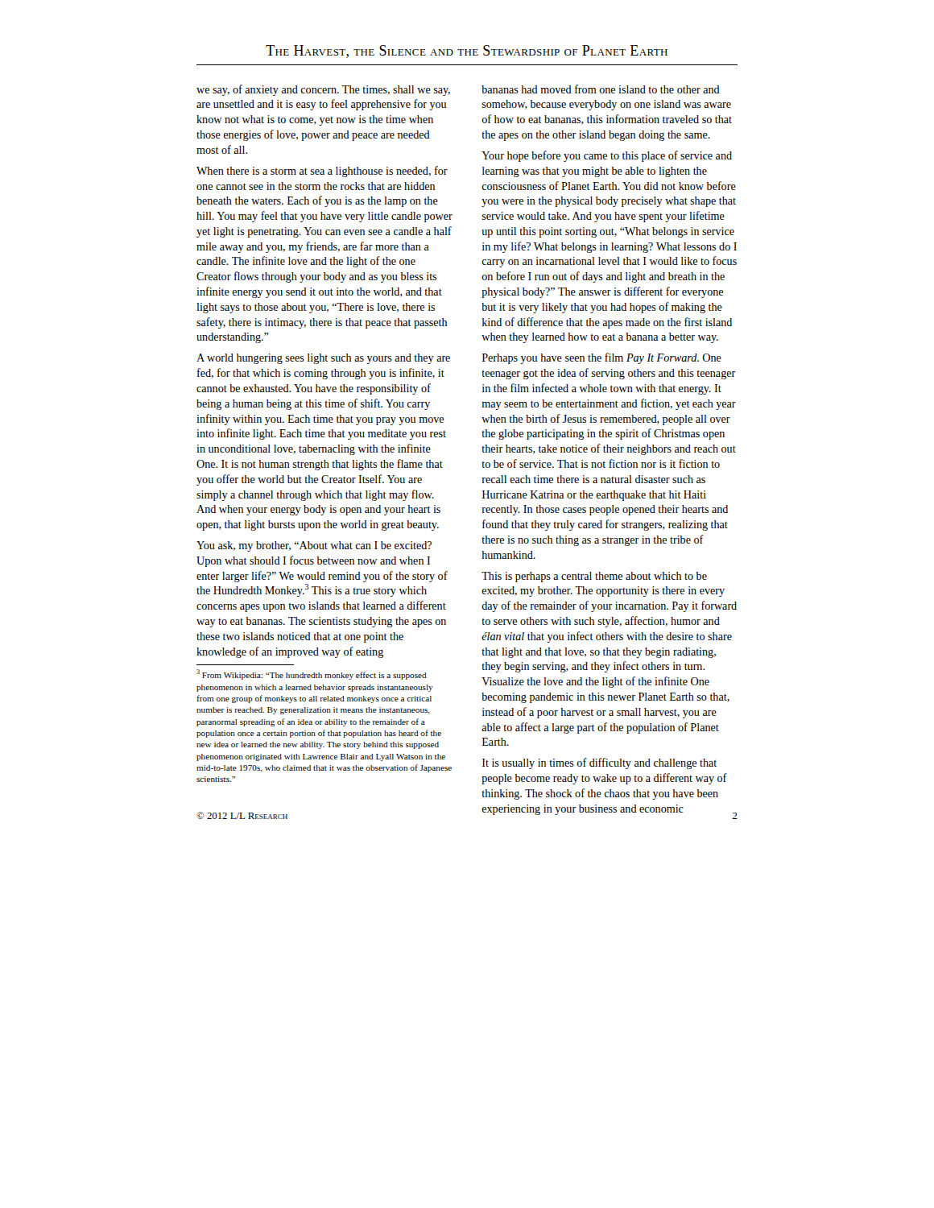The Harvest, the Silence and the Stewardship of Planet Earth
we say, of anxiety and concern. The times, shall we say, are unsettled and it is easy to feel apprehensive for you know not what is to come, yet now is the time when those energies of love, power and peace are needed most of all.
When there is a storm at sea a lighthouse is needed, for one cannot see in the storm the rocks that are hidden beneath the waters. Each of you is as the lamp on the hill. You may feel that you have very little candle power yet light is penetrating. You can even see a candle a half mile away and you, my friends, are far more than a candle. The infinite love and the light of the one Creator flows through your body and as you bless its infinite energy you send it out into the world, and that light says to those about you, “There is love, there is safety, there is intimacy, there is that peace that passeth understanding.”
A world hungering sees light such as yours and they are fed, for that which is coming through you is infinite, it cannot be exhausted. You have the responsibility of being a human being at this time of shift. You carry infinity within you. Each time that you pray you move into infinite light. Each time that you meditate you rest in unconditional love, tabernacling with the infinite One. It is not human strength that lights the flame that you offer the world but the Creator Itself. You are simply a channel through which that light may flow. And when your energy body is open and your heart is open, that light bursts upon the world in great beauty.
You ask, my brother, “About what can I be excited? Upon what should I focus between now and when I enter larger life?” We would remind you of the story of the Hundredth Monkey.3 This is a true story which concerns apes upon two islands that learned a different way to eat bananas. The scientists studying the apes on these two islands noticed that at one point the knowledge of an improved way of eating
3 From Wikipedia: “The hundredth monkey effect is a supposed phenomenon in which a learned behavior spreads instantaneously from one group of monkeys to all related monkeys once a critical number is reached. By generalization it means the instantaneous, paranormal spreading of an idea or ability to the remainder of a population once a certain portion of that population has heard of the new idea or learned the new ability. The story behind this supposed phenomenon originated with Lawrence Blair and Lyall Watson in the mid-to-late 1970s, who claimed that it was the observation of Japanese scientists.”
bananas had moved from one island to the other and somehow, because everybody on one island was aware of how to eat bananas, this information traveled so that the apes on the other island began doing the same.
Your hope before you came to this place of service and learning was that you might be able to lighten the consciousness of Planet Earth. You did not know before you were in the physical body precisely what shape that service would take. And you have spent your lifetime up until this point sorting out, “What belongs in service in my life? What belongs in learning? What lessons do I carry on an incarnational level that I would like to focus on before I run out of days and light and breath in the physical body?” The answer is different for everyone but it is very likely that you had hopes of making the kind of difference that the apes made on the first island when they learned how to eat a banana a better way.
Perhaps you have seen the film Pay It Forward. One teenager got the idea of serving others and this teenager in the film infected a whole town with that energy. It may seem to be entertainment and fiction, yet each year when the birth of Jesus is remembered, people all over the globe participating in the spirit of Christmas open their hearts, take notice of their neighbors and reach out to be of service. That is not fiction nor is it fiction to recall each time there is a natural disaster such as Hurricane Katrina or the earthquake that hit Haiti recently. In those cases people opened their hearts and found that they truly cared for strangers, realizing that there is no such thing as a stranger in the tribe of humankind.
This is perhaps a central theme about which to be excited, my brother. The opportunity is there in every day of the remainder of your incarnation. Pay it forward to serve others with such style, affection, humor and élan vital that you infect others with the desire to share that light and that love, so that they begin radiating, they begin serving, and they infect others in turn. Visualize the love and the light of the infinite One becoming pandemic in this newer Planet Earth so that, instead of a poor harvest or a small harvest, you are able to affect a large part of the population of Planet Earth.
It is usually in times of difficulty and challenge that people become ready to wake up to a different way of thinking. The shock of the chaos that you have been experiencing in your business and economic
© 2012 L/L Research 2